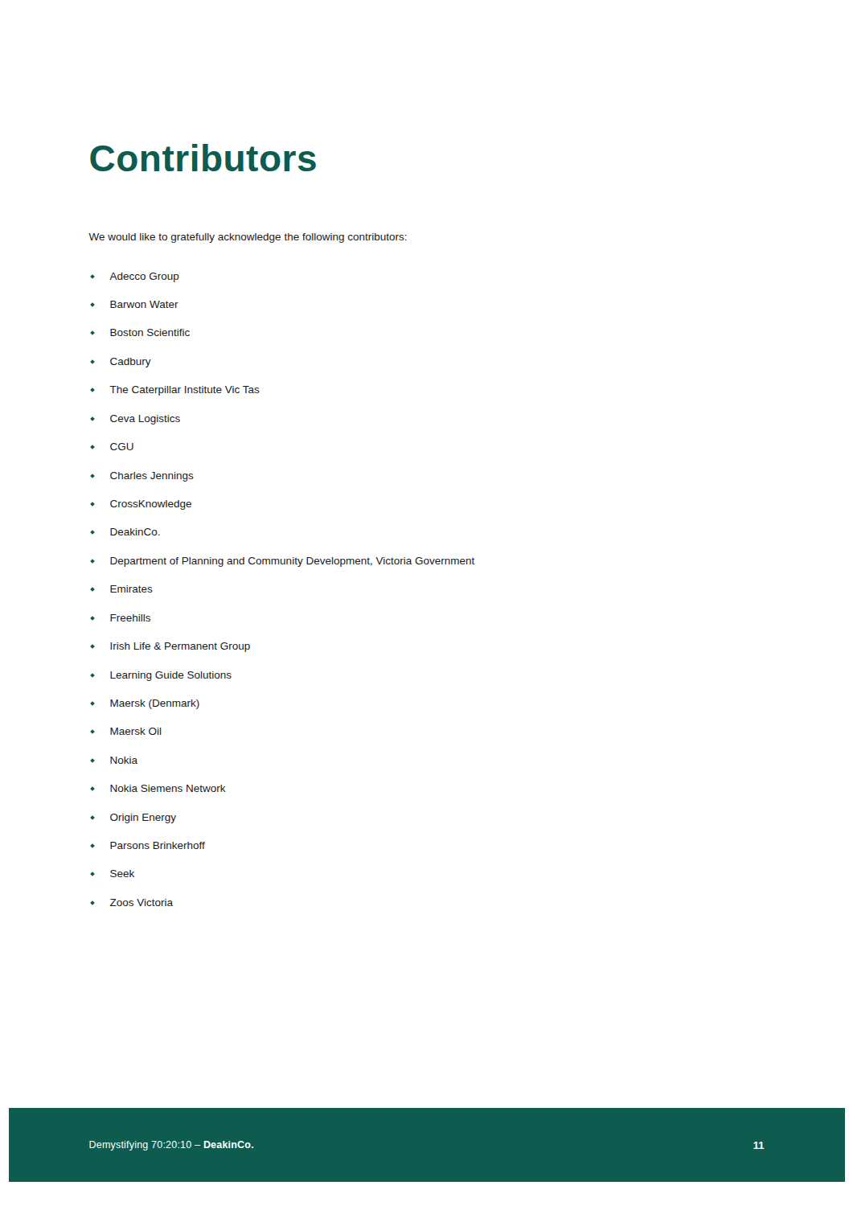Contributors
We would like to gratefully acknowledge the following contributors:
Adecco Group
Barwon Water
Boston Scientific
Cadbury
The Caterpillar Institute Vic Tas
Ceva Logistics
CGU
Charles Jennings
CrossKnowledge
DeakinCo.
Department of Planning and Community Development, Victoria Government
Emirates
Freehills
Irish Life & Permanent Group
Learning Guide Solutions
Maersk (Denmark)
Maersk Oil
Nokia
Nokia Siemens Network
Origin Energy
Parsons Brinkerhoff
Seek
Zoos Victoria
Demystifying 70:20:10 – DeakinCo.
11